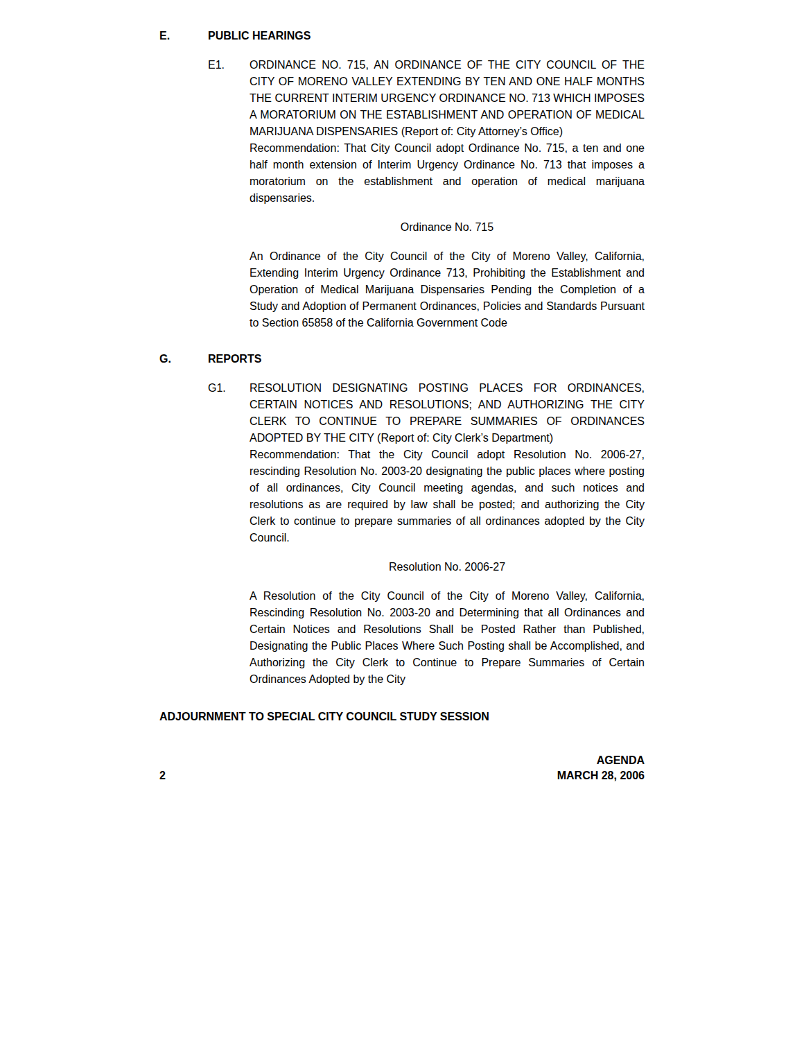E. PUBLIC HEARINGS
E1.
ORDINANCE NO. 715, AN ORDINANCE OF THE CITY COUNCIL OF THE CITY OF MORENO VALLEY EXTENDING BY TEN AND ONE HALF MONTHS THE CURRENT INTERIM URGENCY ORDINANCE NO. 713 WHICH IMPOSES A MORATORIUM ON THE ESTABLISHMENT AND OPERATION OF MEDICAL MARIJUANA DISPENSARIES (Report of: City Attorney’s Office)
Recommendation: That City Council adopt Ordinance No. 715, a ten and one half month extension of Interim Urgency Ordinance No. 713 that imposes a moratorium on the establishment and operation of medical marijuana dispensaries.
Ordinance No. 715
An Ordinance of the City Council of the City of Moreno Valley, California, Extending Interim Urgency Ordinance 713, Prohibiting the Establishment and Operation of Medical Marijuana Dispensaries Pending the Completion of a Study and Adoption of Permanent Ordinances, Policies and Standards Pursuant to Section 65858 of the California Government Code
G. REPORTS
G1.
RESOLUTION DESIGNATING POSTING PLACES FOR ORDINANCES, CERTAIN NOTICES AND RESOLUTIONS; AND AUTHORIZING THE CITY CLERK TO CONTINUE TO PREPARE SUMMARIES OF ORDINANCES ADOPTED BY THE CITY (Report of: City Clerk’s Department)
Recommendation: That the City Council adopt Resolution No. 2006-27, rescinding Resolution No. 2003-20 designating the public places where posting of all ordinances, City Council meeting agendas, and such notices and resolutions as are required by law shall be posted; and authorizing the City Clerk to continue to prepare summaries of all ordinances adopted by the City Council.
Resolution No. 2006-27
A Resolution of the City Council of the City of Moreno Valley, California, Rescinding Resolution No. 2003-20 and Determining that all Ordinances and Certain Notices and Resolutions Shall be Posted Rather than Published, Designating the Public Places Where Such Posting shall be Accomplished, and Authorizing the City Clerk to Continue to Prepare Summaries of Certain Ordinances Adopted by the City
ADJOURNMENT TO SPECIAL CITY COUNCIL STUDY SESSION
2 AGENDA
MARCH 28, 2006